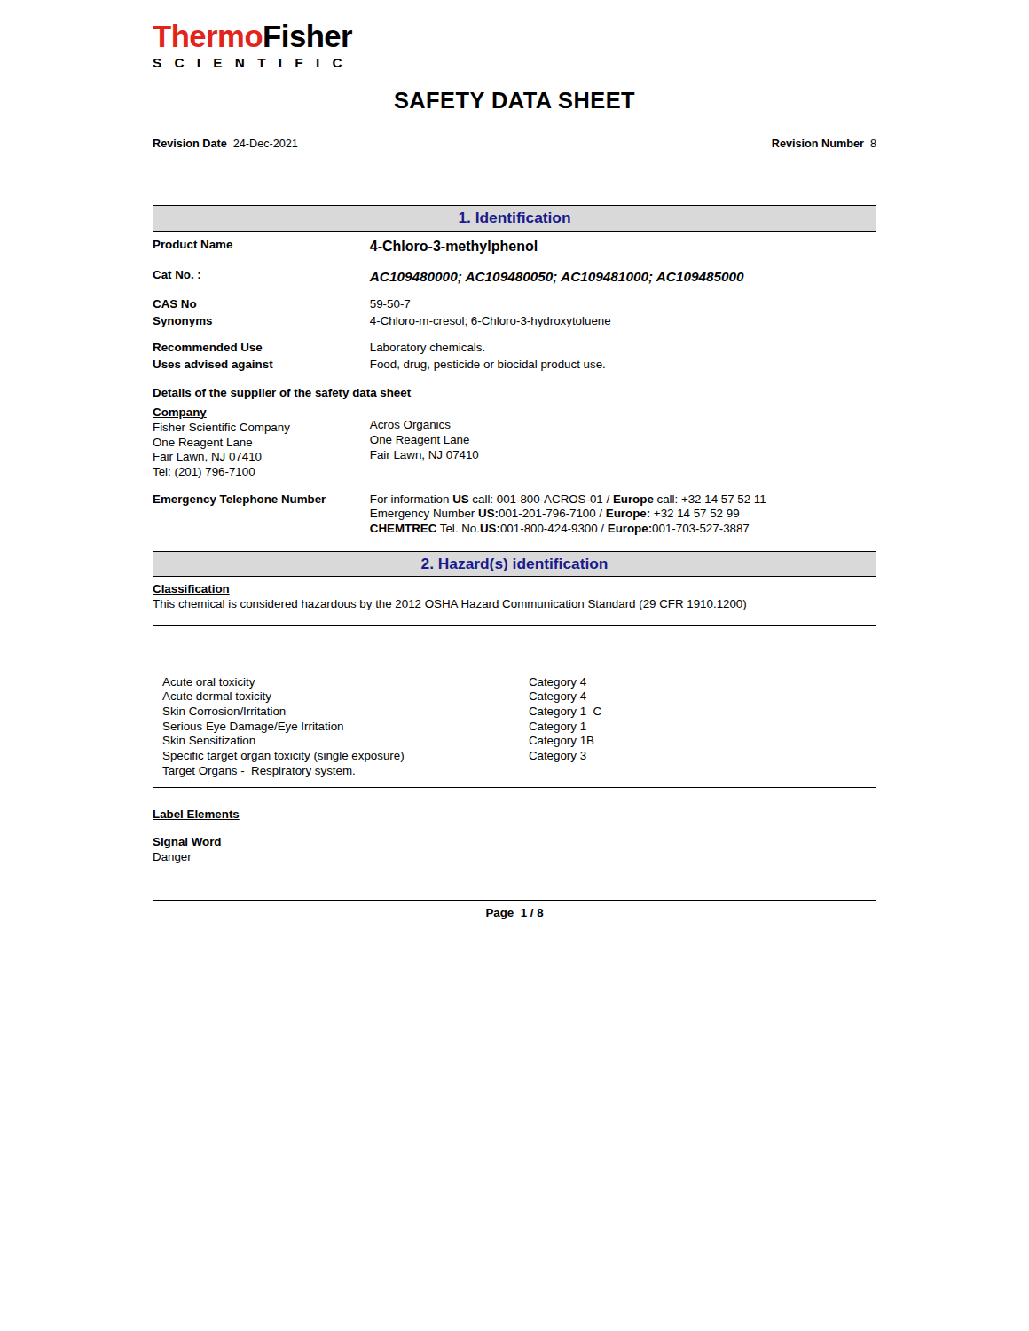Thermo Fisher
S C I E N T I F I C
SAFETY DATA SHEET
Revision Date 24-Dec-2021
Revision Number 8
1. Identification
| Product Name | 4-Chloro-3-methylphenol |
| Cat No. : | AC109480000; AC109480050; AC109481000; AC109485000 |
| CAS No | 59-50-7 |
| Synonyms | 4-Chloro-m-cresol; 6-Chloro-3-hydroxytoluene |
| Recommended Use | Laboratory chemicals. |
| Uses advised against | Food, drug, pesticide or biocidal product use. |
Details of the supplier of the safety data sheet
| Company Fisher Scientific Company One Reagent Lane Fair Lawn, NJ 07410 Tel: (201) 796-7100 | Acros Organics One Reagent Lane Fair Lawn, NJ 07410 |
| Emergency Telephone Number | For information US call: 001-800-ACROS-01 / Europe call: +32 14 57 52 11 Emergency Number US: 001-201-796-7100 / Europe: +32 14 57 52 99 CHEMTREC Tel. No. US: 001-800-424-9300 / Europe: 001-703-527-3887 |
2. Hazard(s) identification
Classification
This chemical is considered hazardous by the 2012 OSHA Hazard Communication Standard (29 CFR 1910.1200)
| Acute oral toxicity | Category 4 |
| Acute dermal toxicity | Category 4 |
| Skin Corrosion/Irritation | Category 1 C |
| Serious Eye Damage/Eye Irritation | Category 1 |
| Skin Sensitization | Category 1B |
| Specific target organ toxicity (single exposure) | Category 3 |
| Target Organs - Respiratory system. |
Label Elements
Signal Word
Danger
Page 1 / 8